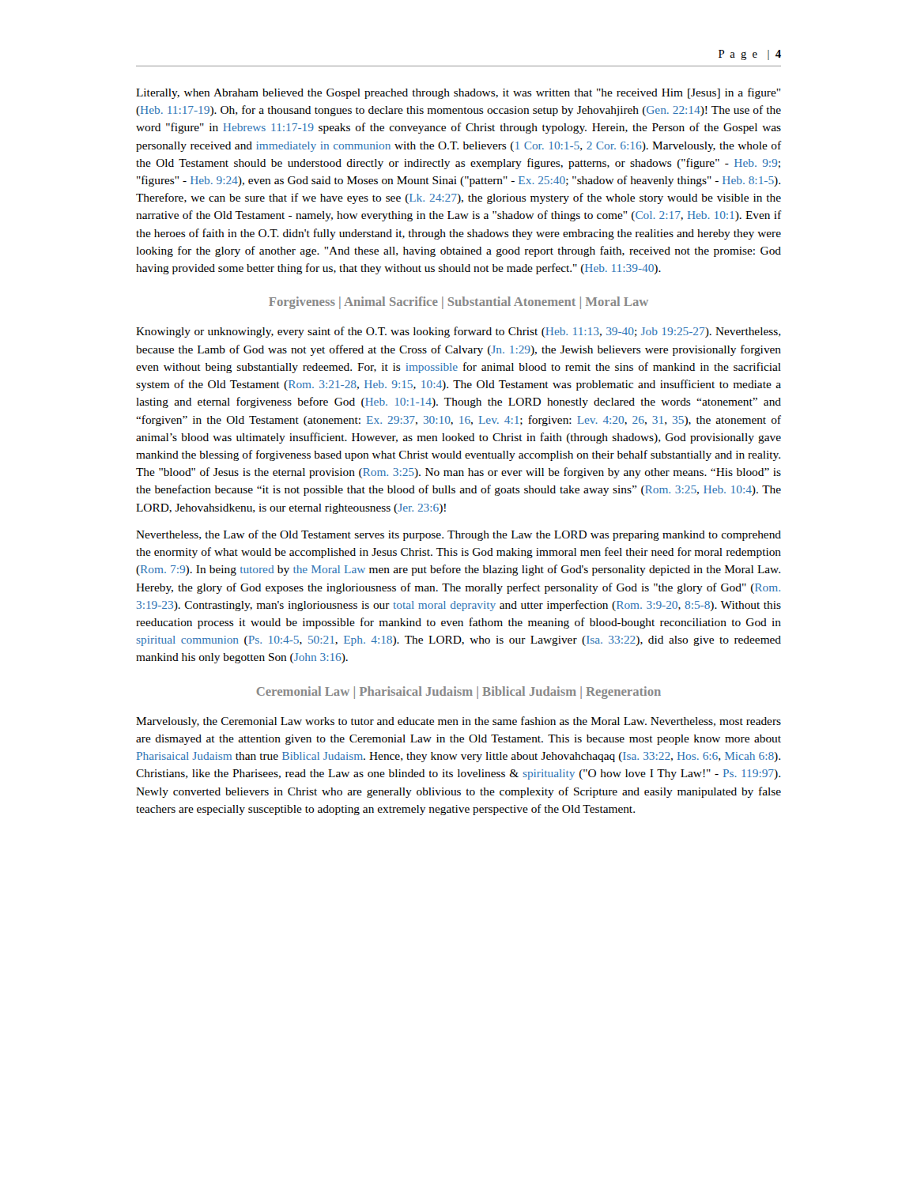P a g e | 4
Literally, when Abraham believed the Gospel preached through shadows, it was written that "he received Him [Jesus] in a figure" (Heb. 11:17-19). Oh, for a thousand tongues to declare this momentous occasion setup by Jehovahjireh (Gen. 22:14)! The use of the word "figure" in Hebrews 11:17-19 speaks of the conveyance of Christ through typology. Herein, the Person of the Gospel was personally received and immediately in communion with the O.T. believers (1 Cor. 10:1-5, 2 Cor. 6:16). Marvelously, the whole of the Old Testament should be understood directly or indirectly as exemplary figures, patterns, or shadows ("figure" - Heb. 9:9; "figures" - Heb. 9:24), even as God said to Moses on Mount Sinai ("pattern" - Ex. 25:40; "shadow of heavenly things" - Heb. 8:1-5). Therefore, we can be sure that if we have eyes to see (Lk. 24:27), the glorious mystery of the whole story would be visible in the narrative of the Old Testament - namely, how everything in the Law is a "shadow of things to come" (Col. 2:17, Heb. 10:1). Even if the heroes of faith in the O.T. didn't fully understand it, through the shadows they were embracing the realities and hereby they were looking for the glory of another age. "And these all, having obtained a good report through faith, received not the promise: God having provided some better thing for us, that they without us should not be made perfect." (Heb. 11:39-40).
Forgiveness | Animal Sacrifice | Substantial Atonement | Moral Law
Knowingly or unknowingly, every saint of the O.T. was looking forward to Christ (Heb. 11:13, 39-40; Job 19:25-27). Nevertheless, because the Lamb of God was not yet offered at the Cross of Calvary (Jn. 1:29), the Jewish believers were provisionally forgiven even without being substantially redeemed. For, it is impossible for animal blood to remit the sins of mankind in the sacrificial system of the Old Testament (Rom. 3:21-28, Heb. 9:15, 10:4). The Old Testament was problematic and insufficient to mediate a lasting and eternal forgiveness before God (Heb. 10:1-14). Though the LORD honestly declared the words “atonement” and “forgiven” in the Old Testament (atonement: Ex. 29:37, 30:10, 16, Lev. 4:1; forgiven: Lev. 4:20, 26, 31, 35), the atonement of animal’s blood was ultimately insufficient. However, as men looked to Christ in faith (through shadows), God provisionally gave mankind the blessing of forgiveness based upon what Christ would eventually accomplish on their behalf substantially and in reality. The "blood" of Jesus is the eternal provision (Rom. 3:25). No man has or ever will be forgiven by any other means. “His blood” is the benefaction because “it is not possible that the blood of bulls and of goats should take away sins” (Rom. 3:25, Heb. 10:4). The LORD, Jehovahsidkenu, is our eternal righteousness (Jer. 23:6)!
Nevertheless, the Law of the Old Testament serves its purpose. Through the Law the LORD was preparing mankind to comprehend the enormity of what would be accomplished in Jesus Christ. This is God making immoral men feel their need for moral redemption (Rom. 7:9). In being tutored by the Moral Law men are put before the blazing light of God's personality depicted in the Moral Law. Hereby, the glory of God exposes the ingloriousness of man. The morally perfect personality of God is "the glory of God" (Rom. 3:19-23). Contrastingly, man's ingloriousness is our total moral depravity and utter imperfection (Rom. 3:9-20, 8:5-8). Without this reeducation process it would be impossible for mankind to even fathom the meaning of blood-bought reconciliation to God in spiritual communion (Ps. 10:4-5, 50:21, Eph. 4:18). The LORD, who is our Lawgiver (Isa. 33:22), did also give to redeemed mankind his only begotten Son (John 3:16).
Ceremonial Law | Pharisaical Judaism | Biblical Judaism | Regeneration
Marvelously, the Ceremonial Law works to tutor and educate men in the same fashion as the Moral Law. Nevertheless, most readers are dismayed at the attention given to the Ceremonial Law in the Old Testament. This is because most people know more about Pharisaical Judaism than true Biblical Judaism. Hence, they know very little about Jehovahchaqaq (Isa. 33:22, Hos. 6:6, Micah 6:8). Christians, like the Pharisees, read the Law as one blinded to its loveliness & spirituality ("O how love I Thy Law!" - Ps. 119:97). Newly converted believers in Christ who are generally oblivious to the complexity of Scripture and easily manipulated by false teachers are especially susceptible to adopting an extremely negative perspective of the Old Testament.